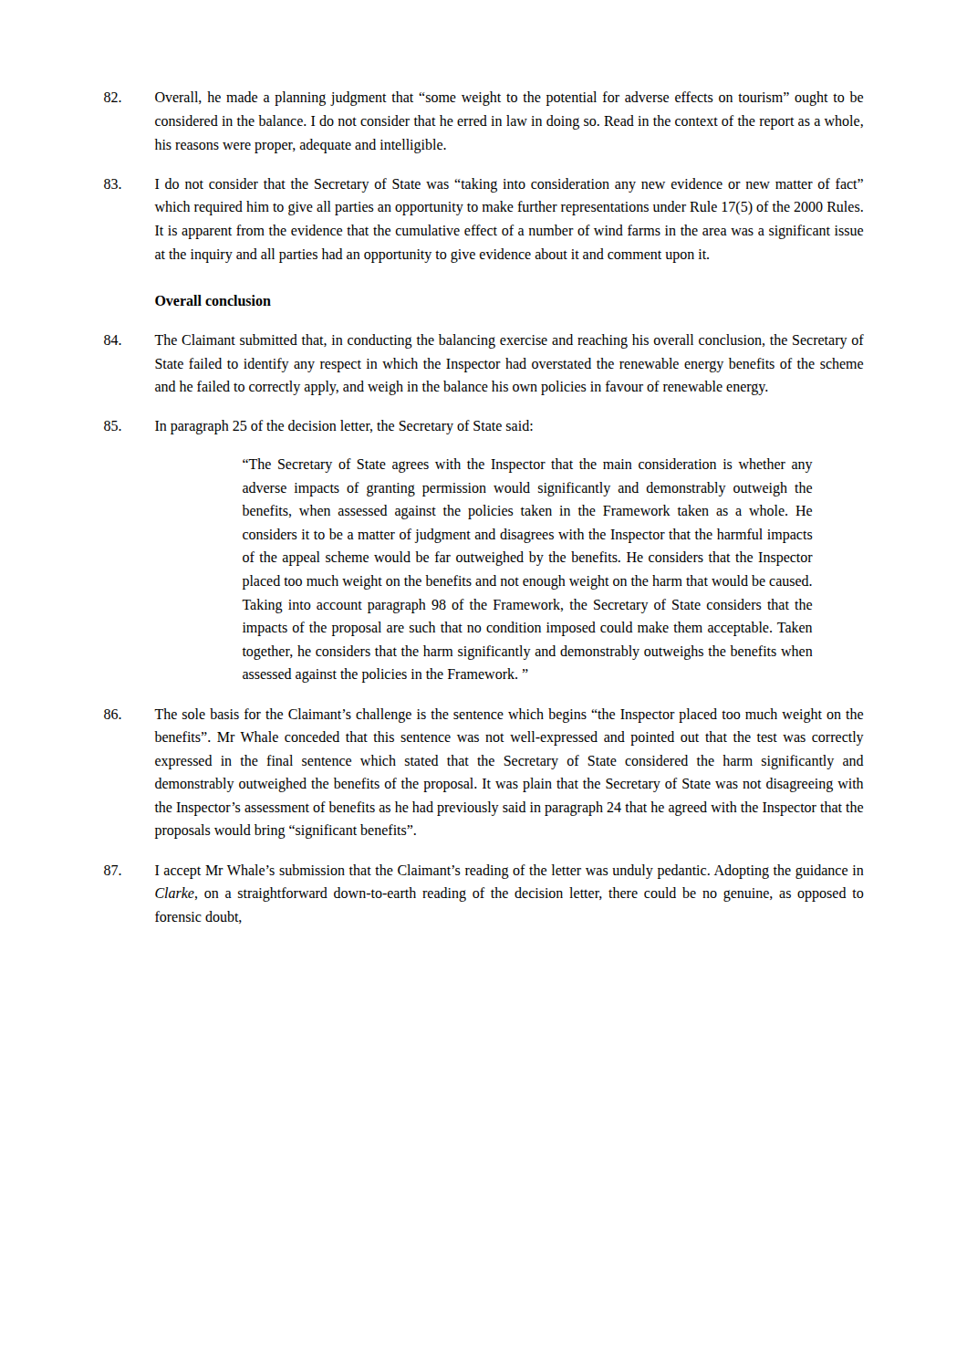Overall, he made a planning judgment that “some weight to the potential for adverse effects on tourism” ought to be considered in the balance. I do not consider that he erred in law in doing so. Read in the context of the report as a whole, his reasons were proper, adequate and intelligible.
I do not consider that the Secretary of State was “taking into consideration any new evidence or new matter of fact” which required him to give all parties an opportunity to make further representations under Rule 17(5) of the 2000 Rules. It is apparent from the evidence that the cumulative effect of a number of wind farms in the area was a significant issue at the inquiry and all parties had an opportunity to give evidence about it and comment upon it.
Overall conclusion
The Claimant submitted that, in conducting the balancing exercise and reaching his overall conclusion, the Secretary of State failed to identify any respect in which the Inspector had overstated the renewable energy benefits of the scheme and he failed to correctly apply, and weigh in the balance his own policies in favour of renewable energy.
In paragraph 25 of the decision letter, the Secretary of State said:
“The Secretary of State agrees with the Inspector that the main consideration is whether any adverse impacts of granting permission would significantly and demonstrably outweigh the benefits, when assessed against the policies taken in the Framework taken as a whole. He considers it to be a matter of judgment and disagrees with the Inspector that the harmful impacts of the appeal scheme would be far outweighed by the benefits. He considers that the Inspector placed too much weight on the benefits and not enough weight on the harm that would be caused. Taking into account paragraph 98 of the Framework, the Secretary of State considers that the impacts of the proposal are such that no condition imposed could make them acceptable. Taken together, he considers that the harm significantly and demonstrably outweighs the benefits when assessed against the policies in the Framework. ”
The sole basis for the Claimant’s challenge is the sentence which begins “the Inspector placed too much weight on the benefits”. Mr Whale conceded that this sentence was not well-expressed and pointed out that the test was correctly expressed in the final sentence which stated that the Secretary of State considered the harm significantly and demonstrably outweighed the benefits of the proposal. It was plain that the Secretary of State was not disagreeing with the Inspector’s assessment of benefits as he had previously said in paragraph 24 that he agreed with the Inspector that the proposals would bring “significant benefits”.
I accept Mr Whale’s submission that the Claimant’s reading of the letter was unduly pedantic. Adopting the guidance in Clarke, on a straightforward down-to-earth reading of the decision letter, there could be no genuine, as opposed to forensic doubt,